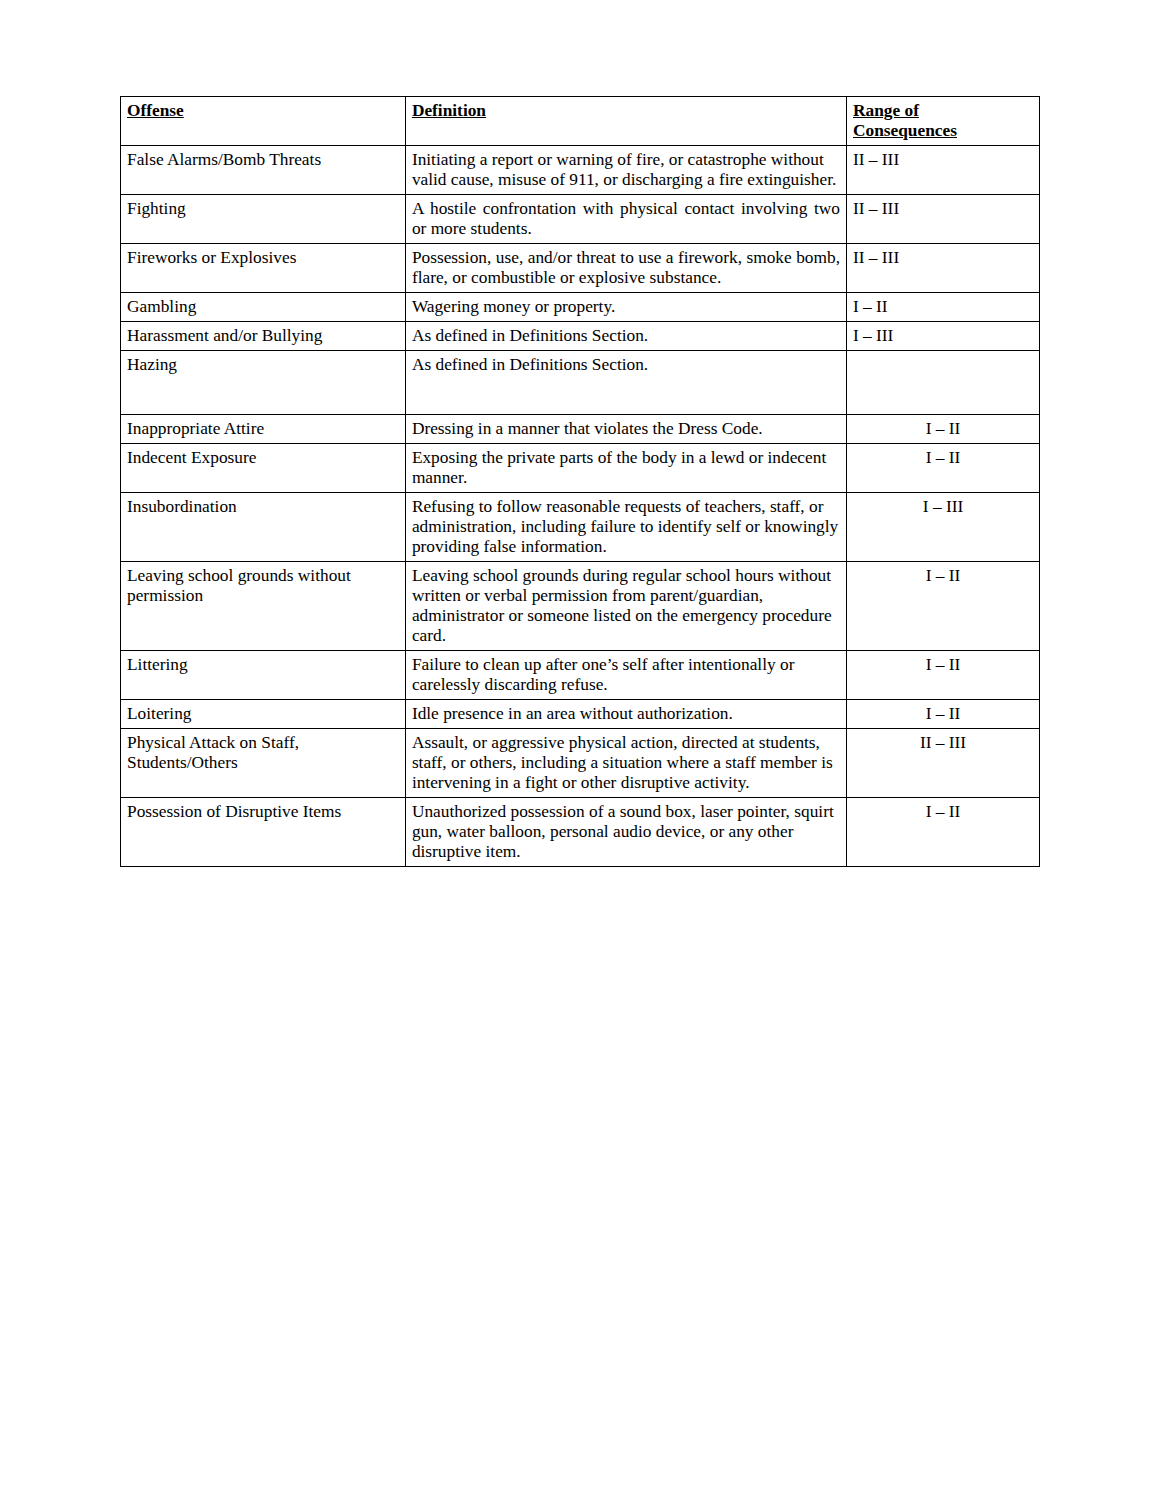| Offense | Definition | Range of Consequences |
| --- | --- | --- |
| False Alarms/Bomb Threats | Initiating a report or warning of fire, or catastrophe without valid cause, misuse of 911, or discharging a fire extinguisher. | II – III |
| Fighting | A hostile confrontation with physical contact involving two or more students. | II – III |
| Fireworks or Explosives | Possession, use, and/or threat to use a firework, smoke bomb, flare, or combustible or explosive substance. | II – III |
| Gambling | Wagering money or property. | I – II |
| Harassment and/or Bullying | As defined in Definitions Section. | I – III |
| Hazing | As defined in Definitions Section. | |
| Inappropriate Attire | Dressing in a manner that violates the Dress Code. | I – II |
| Indecent Exposure | Exposing the private parts of the body in a lewd or indecent manner. | I – II |
| Insubordination | Refusing to follow reasonable requests of teachers, staff, or administration, including failure to identify self or knowingly providing false information. | I – III |
| Leaving school grounds without permission | Leaving school grounds during regular school hours without written or verbal permission from parent/guardian, administrator or someone listed on the emergency procedure card. | I – II |
| Littering | Failure to clean up after one’s self after intentionally or carelessly discarding refuse. | I – II |
| Loitering | Idle presence in an area without authorization. | I – II |
| Physical Attack on Staff, Students/Others | Assault, or aggressive physical action, directed at students, staff, or others, including a situation where a staff member is intervening in a fight or other disruptive activity. | II – III |
| Possession of Disruptive Items | Unauthorized possession of a sound box, laser pointer, squirt gun, water balloon, personal audio device, or any other disruptive item. | I – II |